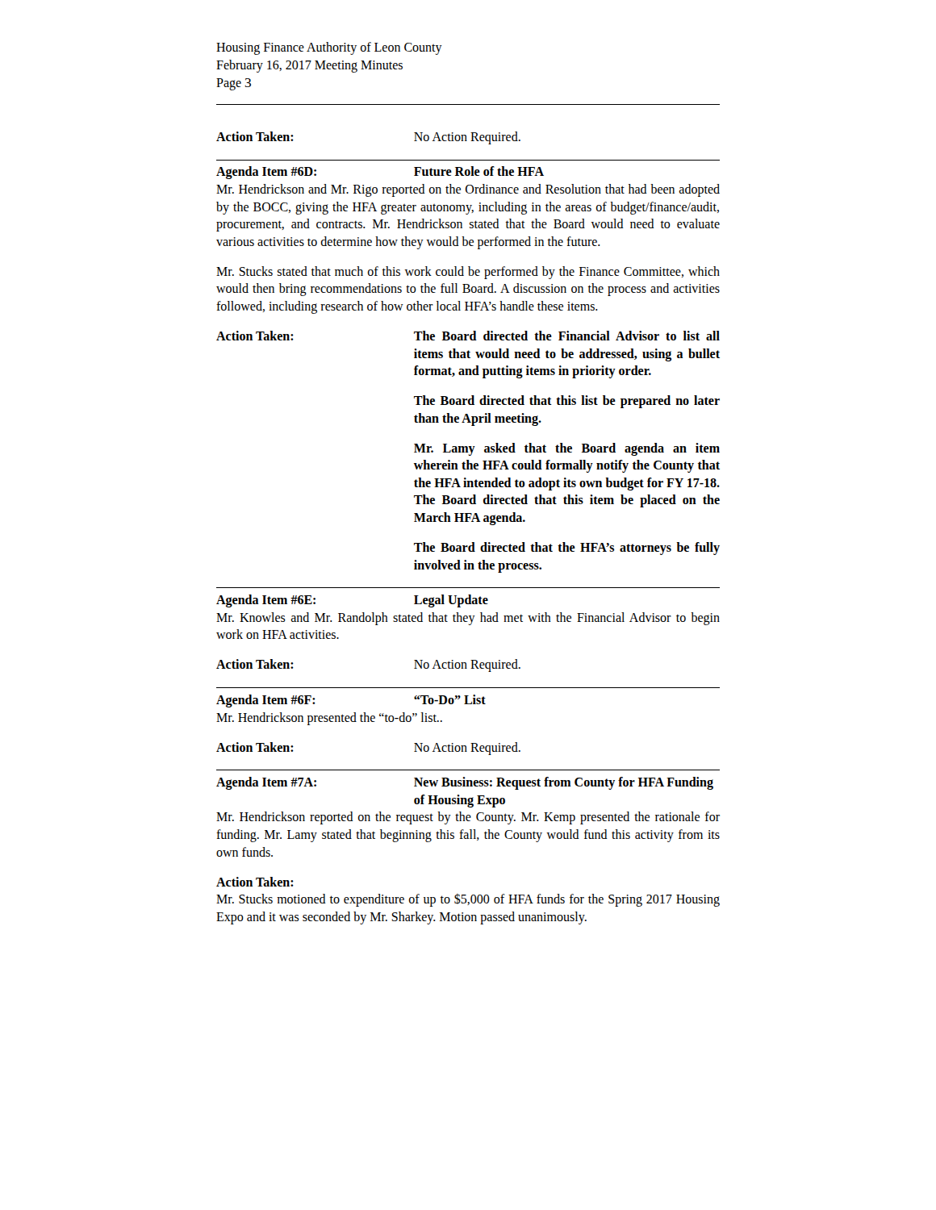Housing Finance Authority of Leon County
February 16, 2017 Meeting Minutes
Page 3
| Action Taken: | No Action Required. |
| Agenda Item #6D: | Future Role of the HFA |
Mr. Hendrickson and Mr. Rigo reported on the Ordinance and Resolution that had been adopted by the BOCC, giving the HFA greater autonomy, including in the areas of budget/finance/audit, procurement, and contracts. Mr. Hendrickson stated that the Board would need to evaluate various activities to determine how they would be performed in the future.
Mr. Stucks stated that much of this work could be performed by the Finance Committee, which would then bring recommendations to the full Board. A discussion on the process and activities followed, including research of how other local HFA’s handle these items.
| Action Taken: | The Board directed the Financial Advisor to list all items that would need to be addressed, using a bullet format, and putting items in priority order. The Board directed that this list be prepared no later than the April meeting. Mr. Lamy asked that the Board agenda an item wherein the HFA could formally notify the County that the HFA intended to adopt its own budget for FY 17-18. The Board directed that this item be placed on the March HFA agenda. The Board directed that the HFA’s attorneys be fully involved in the process. |
| Agenda Item #6E: | Legal Update |
Mr. Knowles and Mr. Randolph stated that they had met with the Financial Advisor to begin work on HFA activities.
| Action Taken: | No Action Required. |
| Agenda Item #6F: | “To-Do” List |
Mr. Hendrickson presented the “to-do” list..
| Action Taken: | No Action Required. |
| Agenda Item #7A: | New Business: Request from County for HFA Funding of Housing Expo |
Mr. Hendrickson reported on the request by the County. Mr. Kemp presented the rationale for funding. Mr. Lamy stated that beginning this fall, the County would fund this activity from its own funds.
Action Taken:
Mr. Stucks motioned to expenditure of up to $5,000 of HFA funds for the Spring 2017 Housing Expo and it was seconded by Mr. Sharkey. Motion passed unanimously.